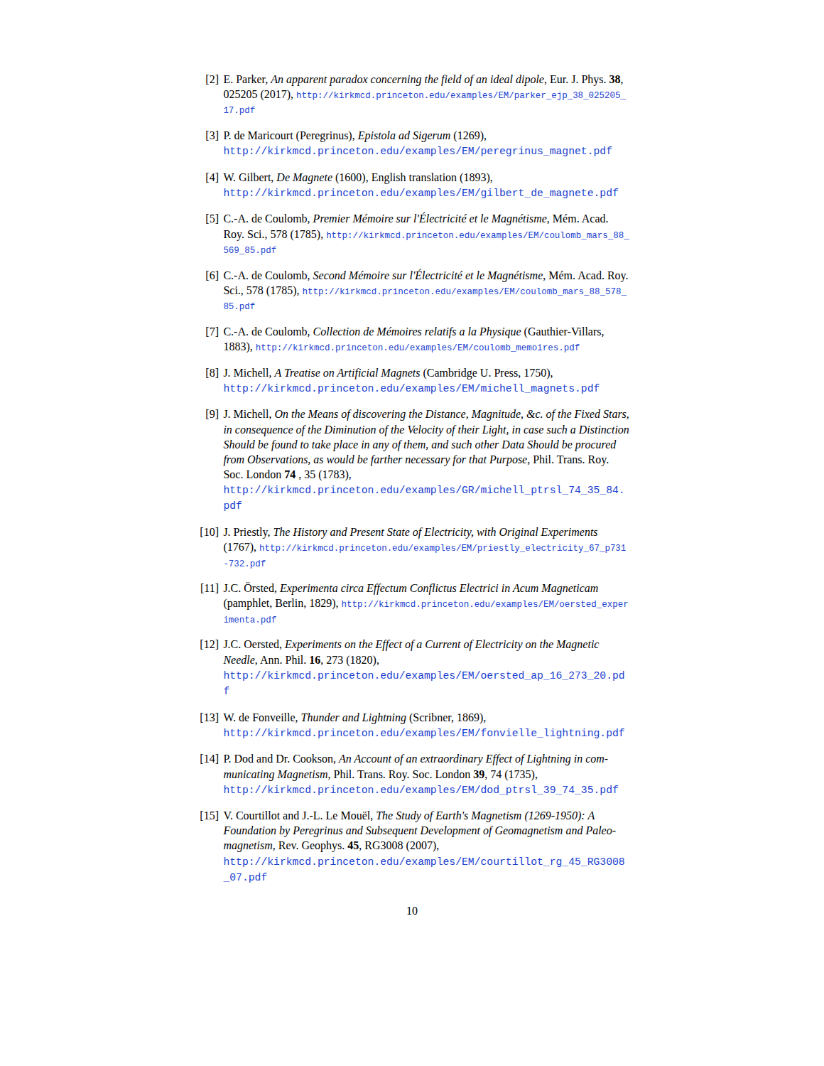[2] E. Parker, An apparent paradox concerning the field of an ideal dipole, Eur. J. Phys. 38, 025205 (2017), http://kirkmcd.princeton.edu/examples/EM/parker_ejp_38_025205_17.pdf
[3] P. de Maricourt (Peregrinus), Epistola ad Sigerum (1269),
http://kirkmcd.princeton.edu/examples/EM/peregrinus_magnet.pdf
[4] W. Gilbert, De Magnete (1600), English translation (1893),
http://kirkmcd.princeton.edu/examples/EM/gilbert_de_magnete.pdf
[5] C.-A. de Coulomb, Premier Mémoire sur l'Électricité et le Magnétisme, Mém. Acad. Roy. Sci., 578 (1785), http://kirkmcd.princeton.edu/examples/EM/coulomb_mars_88_569_85.pdf
[6] C.-A. de Coulomb, Second Mémoire sur l'Électricité et le Magnétisme, Mém. Acad. Roy. Sci., 578 (1785), http://kirkmcd.princeton.edu/examples/EM/coulomb_mars_88_578_85.pdf
[7] C.-A. de Coulomb, Collection de Mémoires relatifs a la Physique (Gauthier-Villars, 1883), http://kirkmcd.princeton.edu/examples/EM/coulomb_memoires.pdf
[8] J. Michell, A Treatise on Artificial Magnets (Cambridge U. Press, 1750),
http://kirkmcd.princeton.edu/examples/EM/michell_magnets.pdf
[9] J. Michell, On the Means of discovering the Distance, Magnitude, &c. of the Fixed Stars, in consequence of the Diminution of the Velocity of their Light, in case such a Distinction Should be found to take place in any of them, and such other Data Should be procured from Observations, as would be farther necessary for that Purpose, Phil. Trans. Roy. Soc. London 74 , 35 (1783),
http://kirkmcd.princeton.edu/examples/GR/michell_ptrsl_74_35_84.pdf
[10] J. Priestly, The History and Present State of Electricity, with Original Experiments (1767), http://kirkmcd.princeton.edu/examples/EM/priestly_electricity_67_p731-732.pdf
[11] J.C. Örsted, Experimenta circa Effectum Conflictus Electrici in Acum Magneticam (pamphlet, Berlin, 1829), http://kirkmcd.princeton.edu/examples/EM/oersted_experimenta.pdf
[12] J.C. Oersted, Experiments on the Effect of a Current of Electricity on the Magnetic Needle, Ann. Phil. 16, 273 (1820),
http://kirkmcd.princeton.edu/examples/EM/oersted_ap_16_273_20.pdf
[13] W. de Fonveille, Thunder and Lightning (Scribner, 1869),
http://kirkmcd.princeton.edu/examples/EM/fonvielle_lightning.pdf
[14] P. Dod and Dr. Cookson, An Account of an extraordinary Effect of Lightning in com- municating Magnetism, Phil. Trans. Roy. Soc. London 39, 74 (1735),
http://kirkmcd.princeton.edu/examples/EM/dod_ptrsl_39_74_35.pdf
[15] V. Courtillot and J.-L. Le Mouël, The Study of Earth's Magnetism (1269-1950): A Foundation by Peregrinus and Subsequent Development of Geomagnetism and Paleo- magnetism, Rev. Geophys. 45, RG3008 (2007),
http://kirkmcd.princeton.edu/examples/EM/courtillot_rg_45_RG3008_07.pdf
10